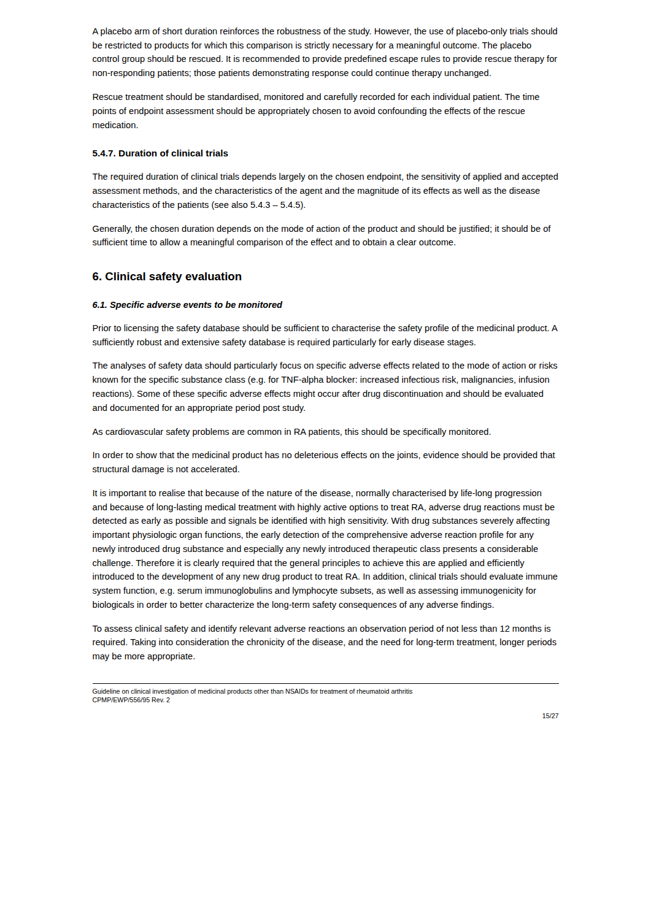A placebo arm of short duration reinforces the robustness of the study. However, the use of placebo-only trials should be restricted to products for which this comparison is strictly necessary for a meaningful outcome. The placebo control group should be rescued. It is recommended to provide predefined escape rules to provide rescue therapy for non-responding patients; those patients demonstrating response could continue therapy unchanged.
Rescue treatment should be standardised, monitored and carefully recorded for each individual patient. The time points of endpoint assessment should be appropriately chosen to avoid confounding the effects of the rescue medication.
5.4.7. Duration of clinical trials
The required duration of clinical trials depends largely on the chosen endpoint, the sensitivity of applied and accepted assessment methods, and the characteristics of the agent and the magnitude of its effects as well as the disease characteristics of the patients (see also 5.4.3 – 5.4.5).
Generally, the chosen duration depends on the mode of action of the product and should be justified; it should be of sufficient time to allow a meaningful comparison of the effect and to obtain a clear outcome.
6. Clinical safety evaluation
6.1. Specific adverse events to be monitored
Prior to licensing the safety database should be sufficient to characterise the safety profile of the medicinal product. A sufficiently robust and extensive safety database is required particularly for early disease stages.
The analyses of safety data should particularly focus on specific adverse effects related to the mode of action or risks known for the specific substance class (e.g. for TNF-alpha blocker: increased infectious risk, malignancies, infusion reactions). Some of these specific adverse effects might occur after drug discontinuation and should be evaluated and documented for an appropriate period post study.
As cardiovascular safety problems are common in RA patients, this should be specifically monitored.
In order to show that the medicinal product has no deleterious effects on the joints, evidence should be provided that structural damage is not accelerated.
It is important to realise that because of the nature of the disease, normally characterised by life-long progression and because of long-lasting medical treatment with highly active options to treat RA, adverse drug reactions must be detected as early as possible and signals be identified with high sensitivity. With drug substances severely affecting important physiologic organ functions, the early detection of the comprehensive adverse reaction profile for any newly introduced drug substance and especially any newly introduced therapeutic class presents a considerable challenge. Therefore it is clearly required that the general principles to achieve this are applied and efficiently introduced to the development of any new drug product to treat RA. In addition, clinical trials should evaluate immune system function, e.g. serum immunoglobulins and lymphocyte subsets, as well as assessing immunogenicity for biologicals in order to better characterize the long-term safety consequences of any adverse findings.
To assess clinical safety and identify relevant adverse reactions an observation period of not less than 12 months is required. Taking into consideration the chronicity of the disease, and the need for long-term treatment, longer periods may be more appropriate.
Guideline on clinical investigation of medicinal products other than NSAIDs for treatment of rheumatoid arthritis
CPMP/EWP/556/95 Rev. 2
15/27